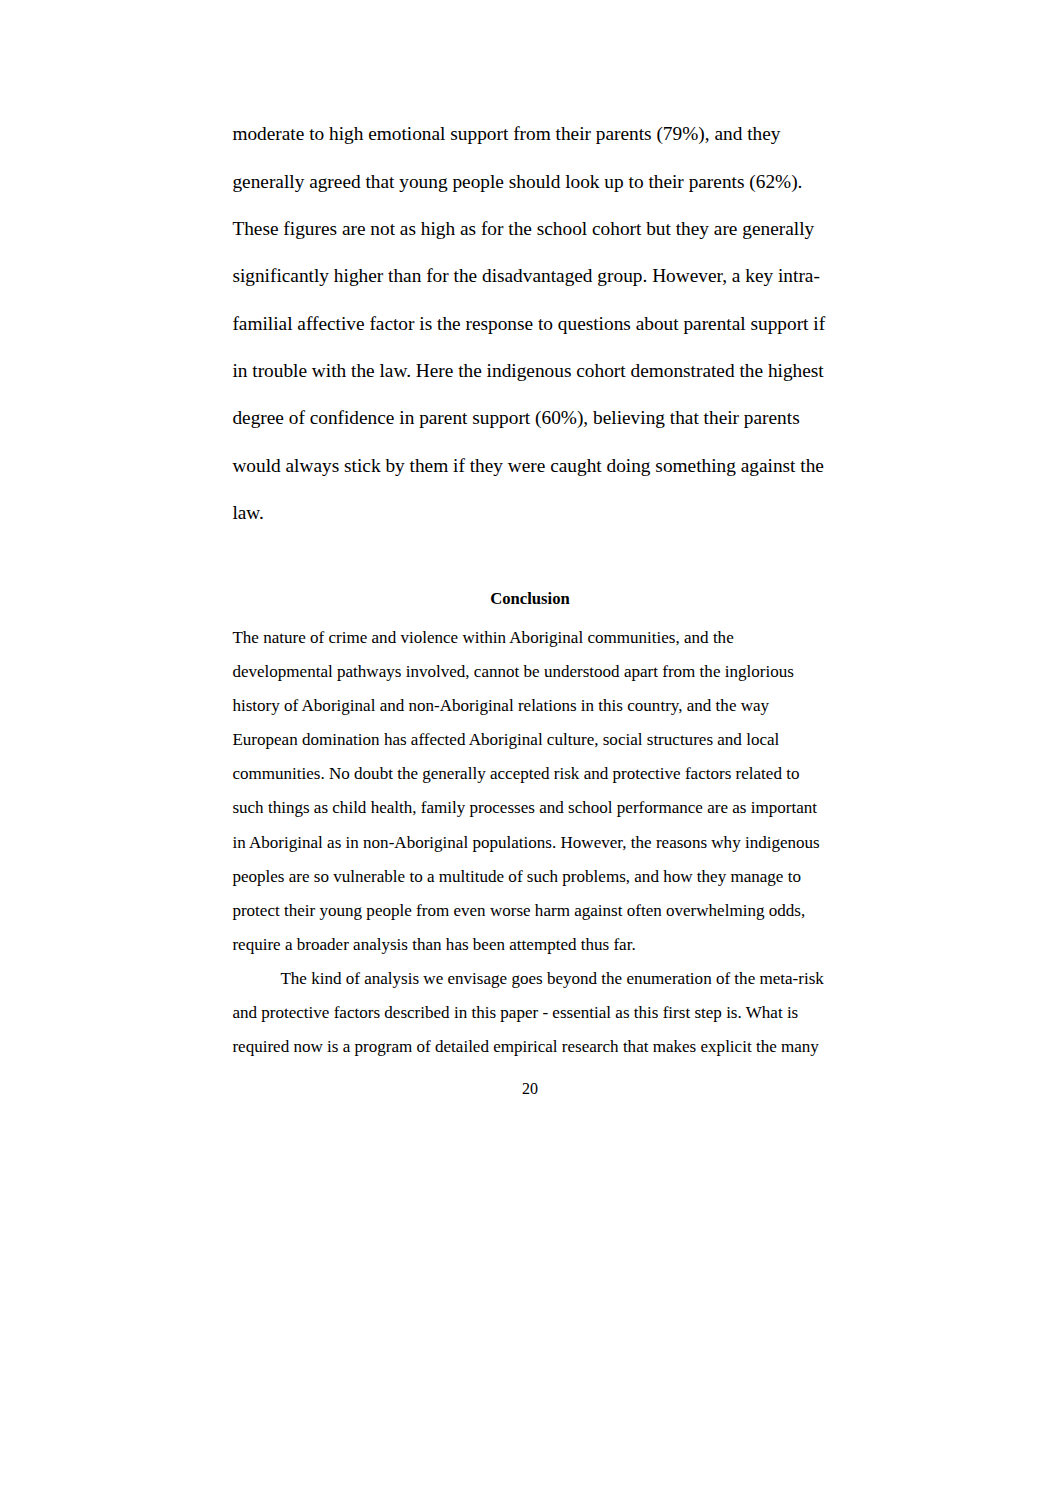moderate to high emotional support from their parents (79%), and they generally agreed that young people should look up to their parents (62%). These figures are not as high as for the school cohort but they are generally significantly higher than for the disadvantaged group. However, a key intra-familial affective factor is the response to questions about parental support if in trouble with the law. Here the indigenous cohort demonstrated the highest degree of confidence in parent support (60%), believing that their parents would always stick by them if they were caught doing something against the law.
Conclusion
The nature of crime and violence within Aboriginal communities, and the developmental pathways involved, cannot be understood apart from the inglorious history of Aboriginal and non-Aboriginal relations in this country, and the way European domination has affected Aboriginal culture, social structures and local communities. No doubt the generally accepted risk and protective factors related to such things as child health, family processes and school performance are as important in Aboriginal as in non-Aboriginal populations. However, the reasons why indigenous peoples are so vulnerable to a multitude of such problems, and how they manage to protect their young people from even worse harm against often overwhelming odds, require a broader analysis than has been attempted thus far.
The kind of analysis we envisage goes beyond the enumeration of the meta-risk and protective factors described in this paper - essential as this first step is. What is required now is a program of detailed empirical research that makes explicit the many
20